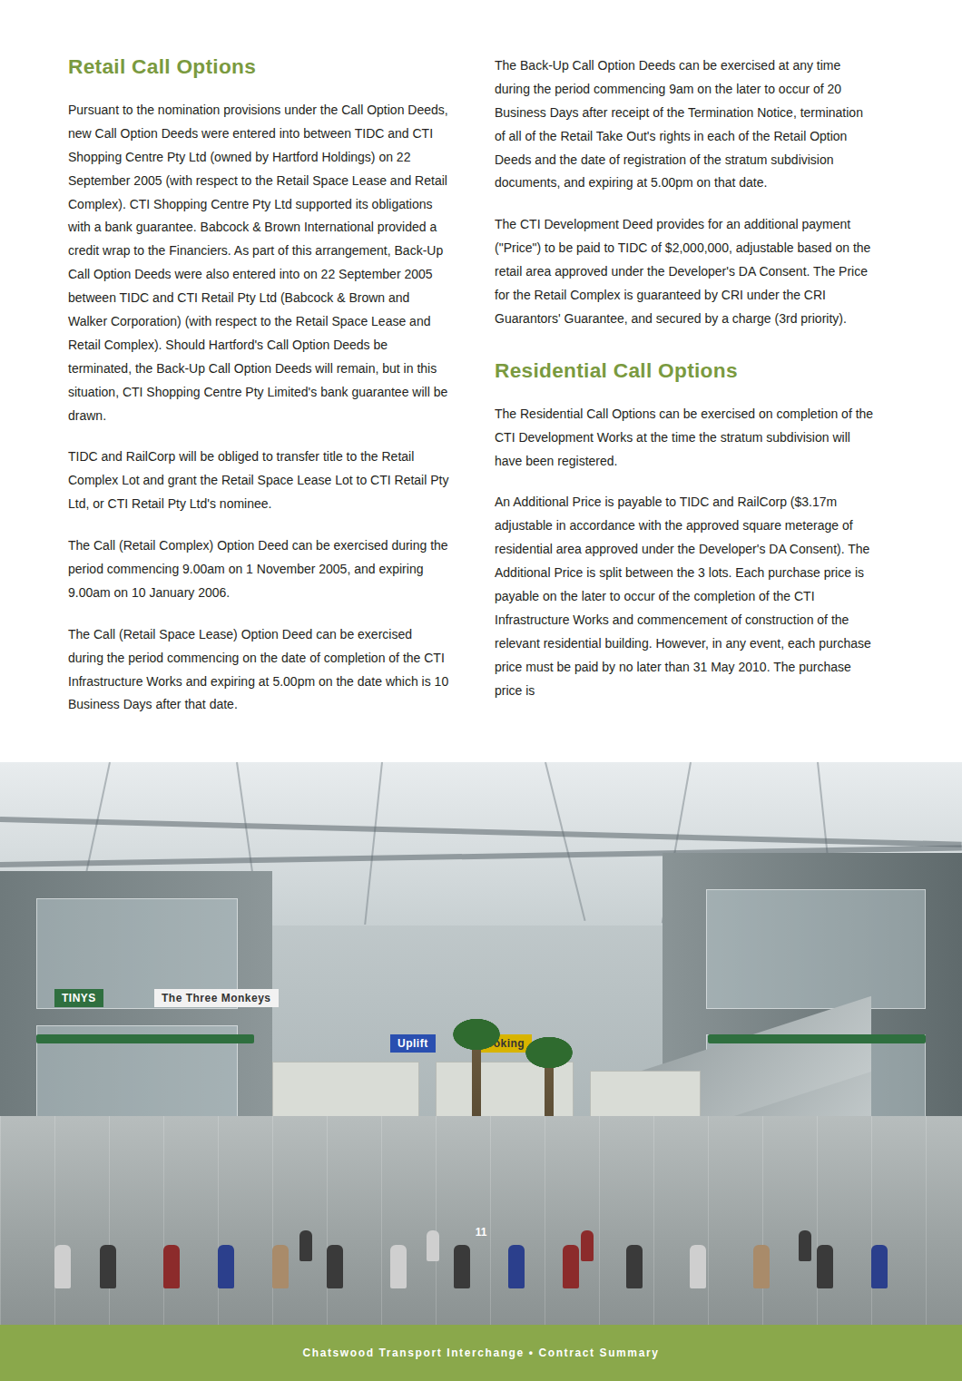Retail Call Options
Pursuant to the nomination provisions under the Call Option Deeds, new Call Option Deeds were entered into between TIDC and CTI Shopping Centre Pty Ltd (owned by Hartford Holdings) on 22 September 2005 (with respect to the Retail Space Lease and Retail Complex). CTI Shopping Centre Pty Ltd supported its obligations with a bank guarantee. Babcock & Brown International provided a credit wrap to the Financiers. As part of this arrangement, Back-Up Call Option Deeds were also entered into on 22 September 2005 between TIDC and CTI Retail Pty Ltd (Babcock & Brown and Walker Corporation) (with respect to the Retail Space Lease and Retail Complex). Should Hartford's Call Option Deeds be terminated, the Back-Up Call Option Deeds will remain, but in this situation, CTI Shopping Centre Pty Limited's bank guarantee will be drawn.
TIDC and RailCorp will be obliged to transfer title to the Retail Complex Lot and grant the Retail Space Lease Lot to CTI Retail Pty Ltd, or CTI Retail Pty Ltd's nominee.
The Call (Retail Complex) Option Deed can be exercised during the period commencing 9.00am on 1 November 2005, and expiring 9.00am on 10 January 2006.
The Call (Retail Space Lease) Option Deed can be exercised during the period commencing on the date of completion of the CTI Infrastructure Works and expiring at 5.00pm on the date which is 10 Business Days after that date.
The Back-Up Call Option Deeds can be exercised at any time during the period commencing 9am on the later to occur of 20 Business Days after receipt of the Termination Notice, termination of all of the Retail Take Out's rights in each of the Retail Option Deeds and the date of registration of the stratum subdivision documents, and expiring at 5.00pm on that date.
The CTI Development Deed provides for an additional payment ("Price") to be paid to TIDC of $2,000,000, adjustable based on the retail area approved under the Developer's DA Consent. The Price for the Retail Complex is guaranteed by CRI under the CRI Guarantors' Guarantee, and secured by a charge (3rd priority).
Residential Call Options
The Residential Call Options can be exercised on completion of the CTI Development Works at the time the stratum subdivision will have been registered.
An Additional Price is payable to TIDC and RailCorp ($3.17m adjustable in accordance with the approved square meterage of residential area approved under the Developer's DA Consent). The Additional Price is split between the 3 lots. Each purchase price is payable on the later to occur of the completion of the CTI Infrastructure Works and commencement of construction of the relevant residential building. However, in any event, each purchase price must be paid by no later than 31 May 2010. The purchase price is
TINYS
The Three Monkeys
Uplift
Looking
express
bus
11
Chatswood Transport Interchange • Contract Summary